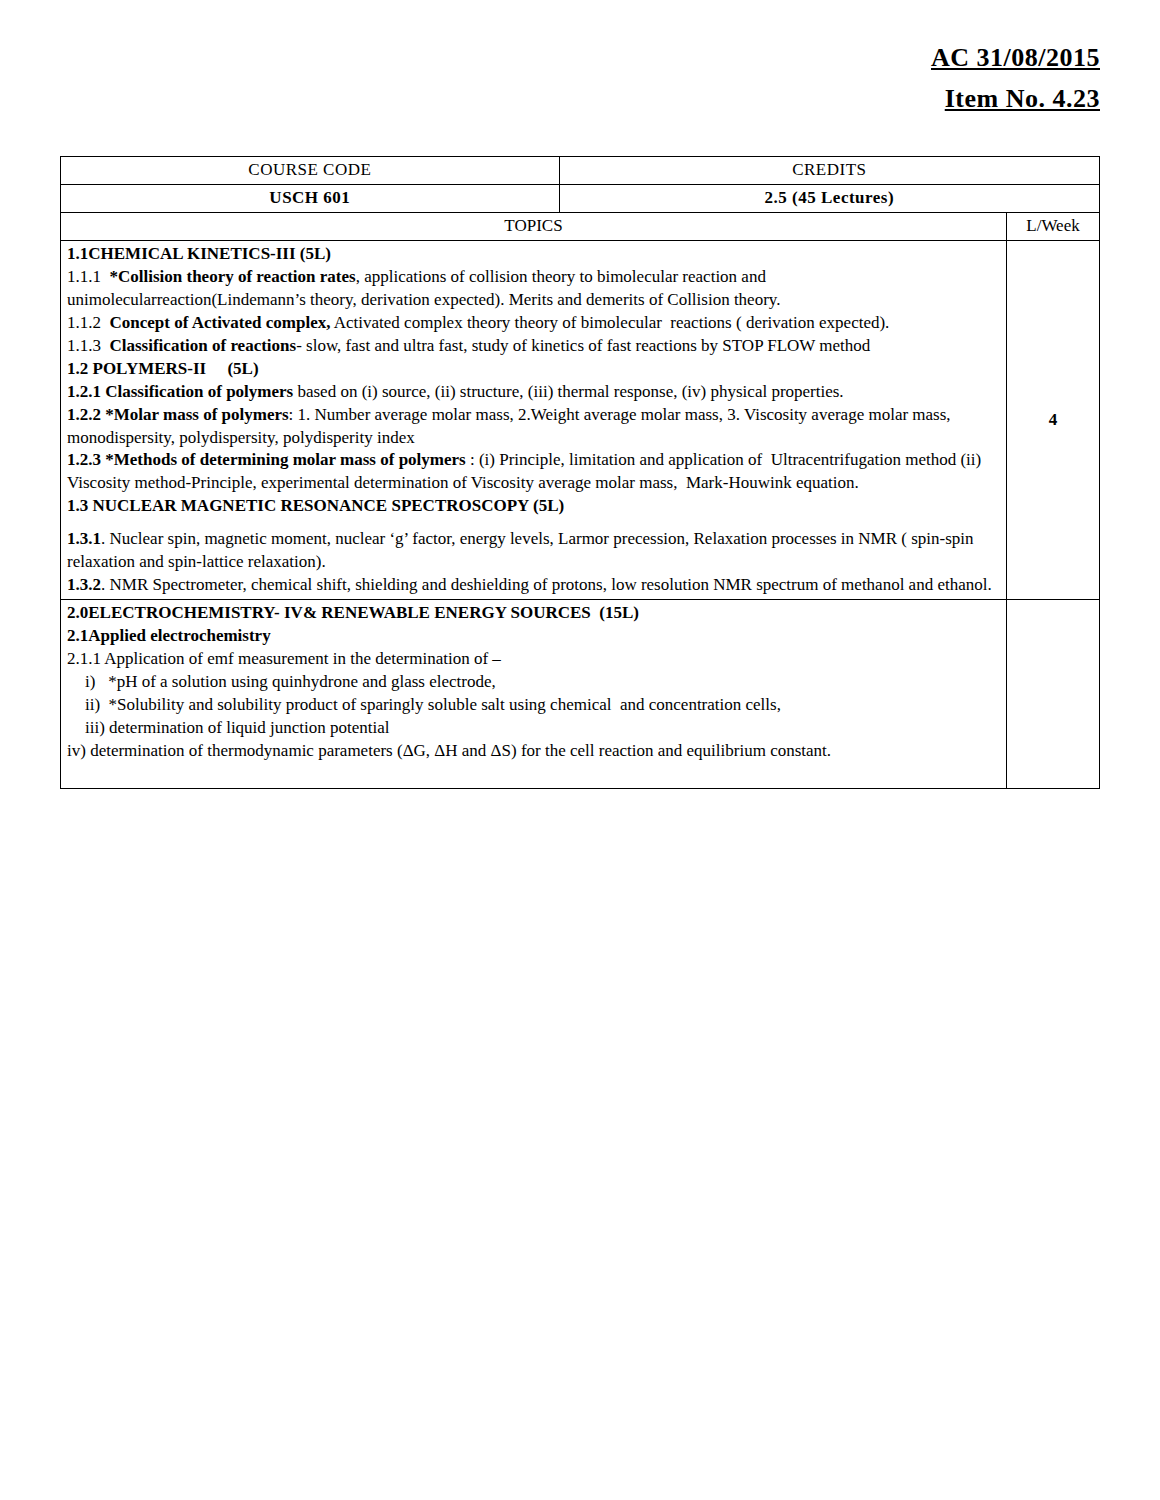AC 31/08/2015
Item No. 4.23
| COURSE CODE | CREDITS |
| USCH 601 | 2.5 (45 Lectures) |
| TOPICS | L/Week |
| 1.1CHEMICAL KINETICS-III (5L) 1.1.1 *Collision theory of reaction rates , applications of collision theory to bimolecular reaction and unimolecularreaction(Lindemann’s theory, derivation expected). Merits and demerits of Collision theory. 1.1.2 Concept of Activated complex, Activated complex theory theory of bimolecular reactions ( derivation expected). 1.1.3 Classification of reactions - slow, fast and ultra fast, study of kinetics of fast reactions by STOP FLOW method 1.2 POLYMERS-II (5L) 1.2.1 Classification of polymers based on (i) source, (ii) structure, (iii) thermal response, (iv) physical properties. 1.2.2 *Molar mass of polymers : 1. Number average molar mass, 2.Weight average molar mass, 3. Viscosity average molar mass, monodispersity, polydispersity, polydisperity index 1.2.3 *Methods of determining molar mass of polymers : (i) Principle, limitation and application of Ultracentrifugation method (ii) Viscosity method-Principle, experimental determination of Viscosity average molar mass, Mark-Houwink equation. 1.3 NUCLEAR MAGNETIC RESONANCE SPECTROSCOPY (5L) 1.3.1 . Nuclear spin, magnetic moment, nuclear ‘g’ factor, energy levels, Larmor precession, Relaxation processes in NMR ( spin-spin relaxation and spin-lattice relaxation). 1.3.2 . NMR Spectrometer, chemical shift, shielding and deshielding of protons, low resolution NMR spectrum of methanol and ethanol. | 4 |
| 2.0ELECTROCHEMISTRY- IV& RENEWABLE ENERGY SOURCES (15L) 2.1Applied electrochemistry 2.1.1 Application of emf measurement in the determination of – i) *pH of a solution using quinhydrone and glass electrode, ii) *Solubility and solubility product of sparingly soluble salt using chemical and concentration cells, iii) determination of liquid junction potential iv) determination of thermodynamic parameters (ΔG, ΔH and ΔS) for the cell reaction and equilibrium constant. | |